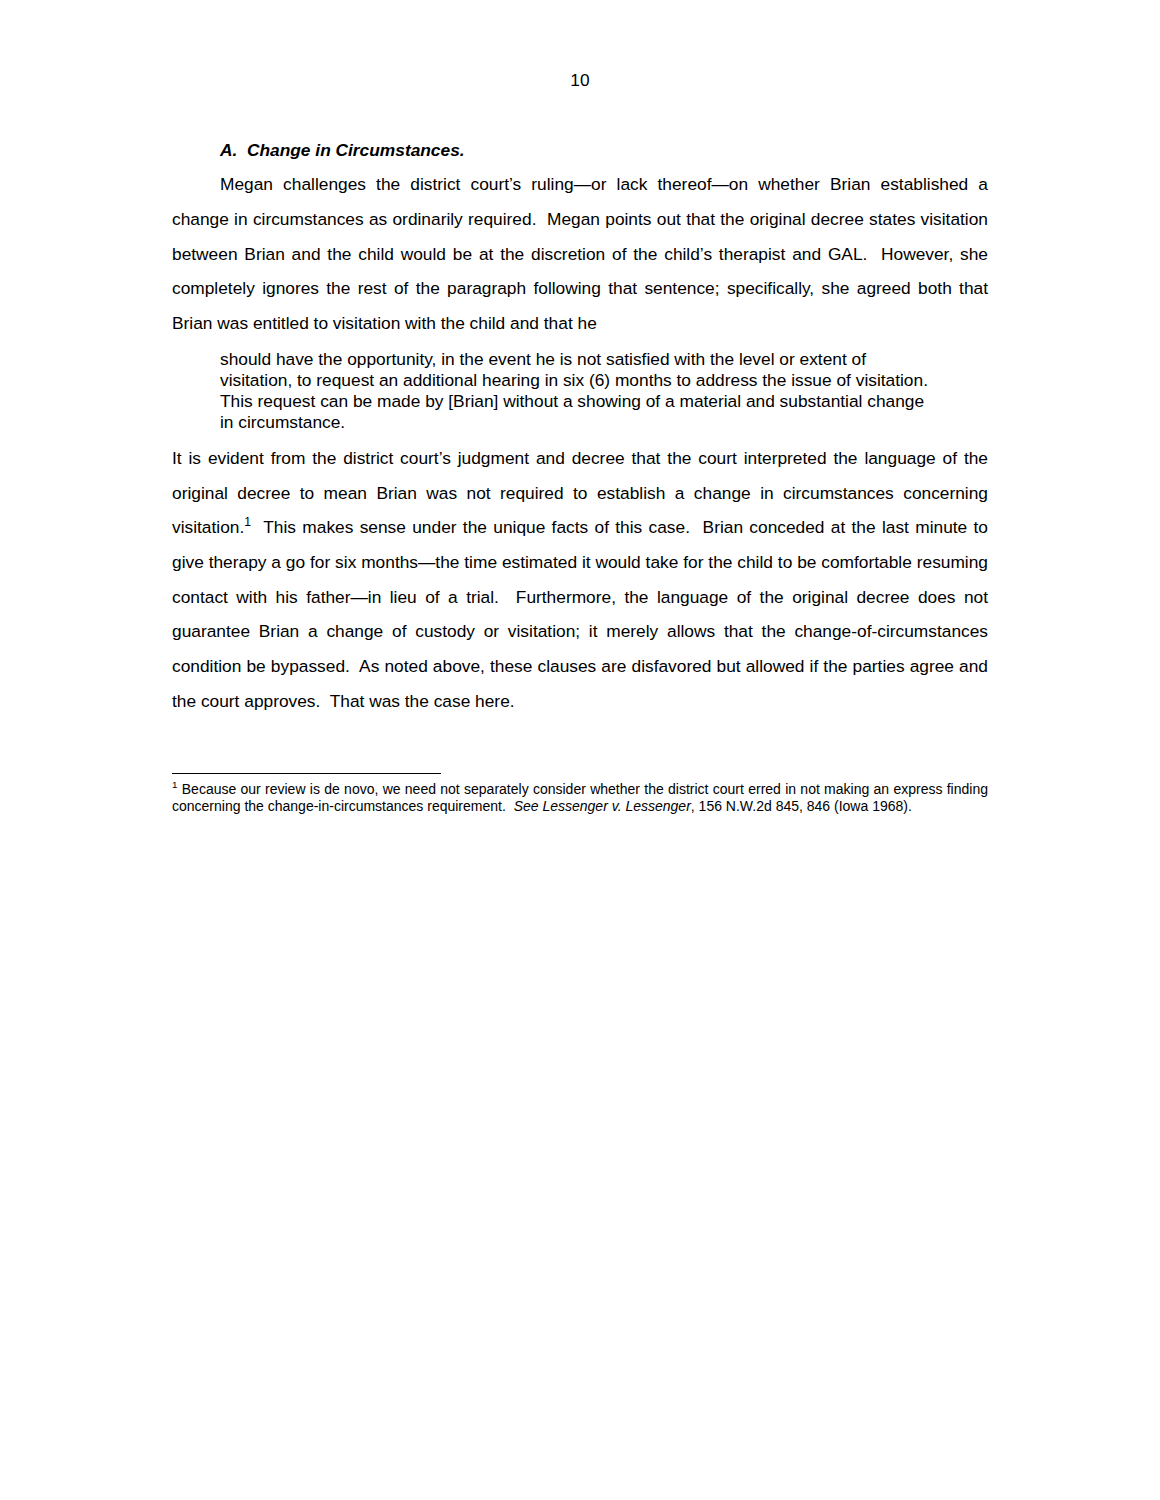10
A. Change in Circumstances.
Megan challenges the district court’s ruling—or lack thereof—on whether Brian established a change in circumstances as ordinarily required. Megan points out that the original decree states visitation between Brian and the child would be at the discretion of the child’s therapist and GAL. However, she completely ignores the rest of the paragraph following that sentence; specifically, she agreed both that Brian was entitled to visitation with the child and that he
should have the opportunity, in the event he is not satisfied with the level or extent of visitation, to request an additional hearing in six (6) months to address the issue of visitation. This request can be made by [Brian] without a showing of a material and substantial change in circumstance.
It is evident from the district court’s judgment and decree that the court interpreted the language of the original decree to mean Brian was not required to establish a change in circumstances concerning visitation.1 This makes sense under the unique facts of this case. Brian conceded at the last minute to give therapy a go for six months—the time estimated it would take for the child to be comfortable resuming contact with his father—in lieu of a trial. Furthermore, the language of the original decree does not guarantee Brian a change of custody or visitation; it merely allows that the change-of-circumstances condition be bypassed. As noted above, these clauses are disfavored but allowed if the parties agree and the court approves. That was the case here.
1 Because our review is de novo, we need not separately consider whether the district court erred in not making an express finding concerning the change-in-circumstances requirement. See Lessenger v. Lessenger, 156 N.W.2d 845, 846 (Iowa 1968).